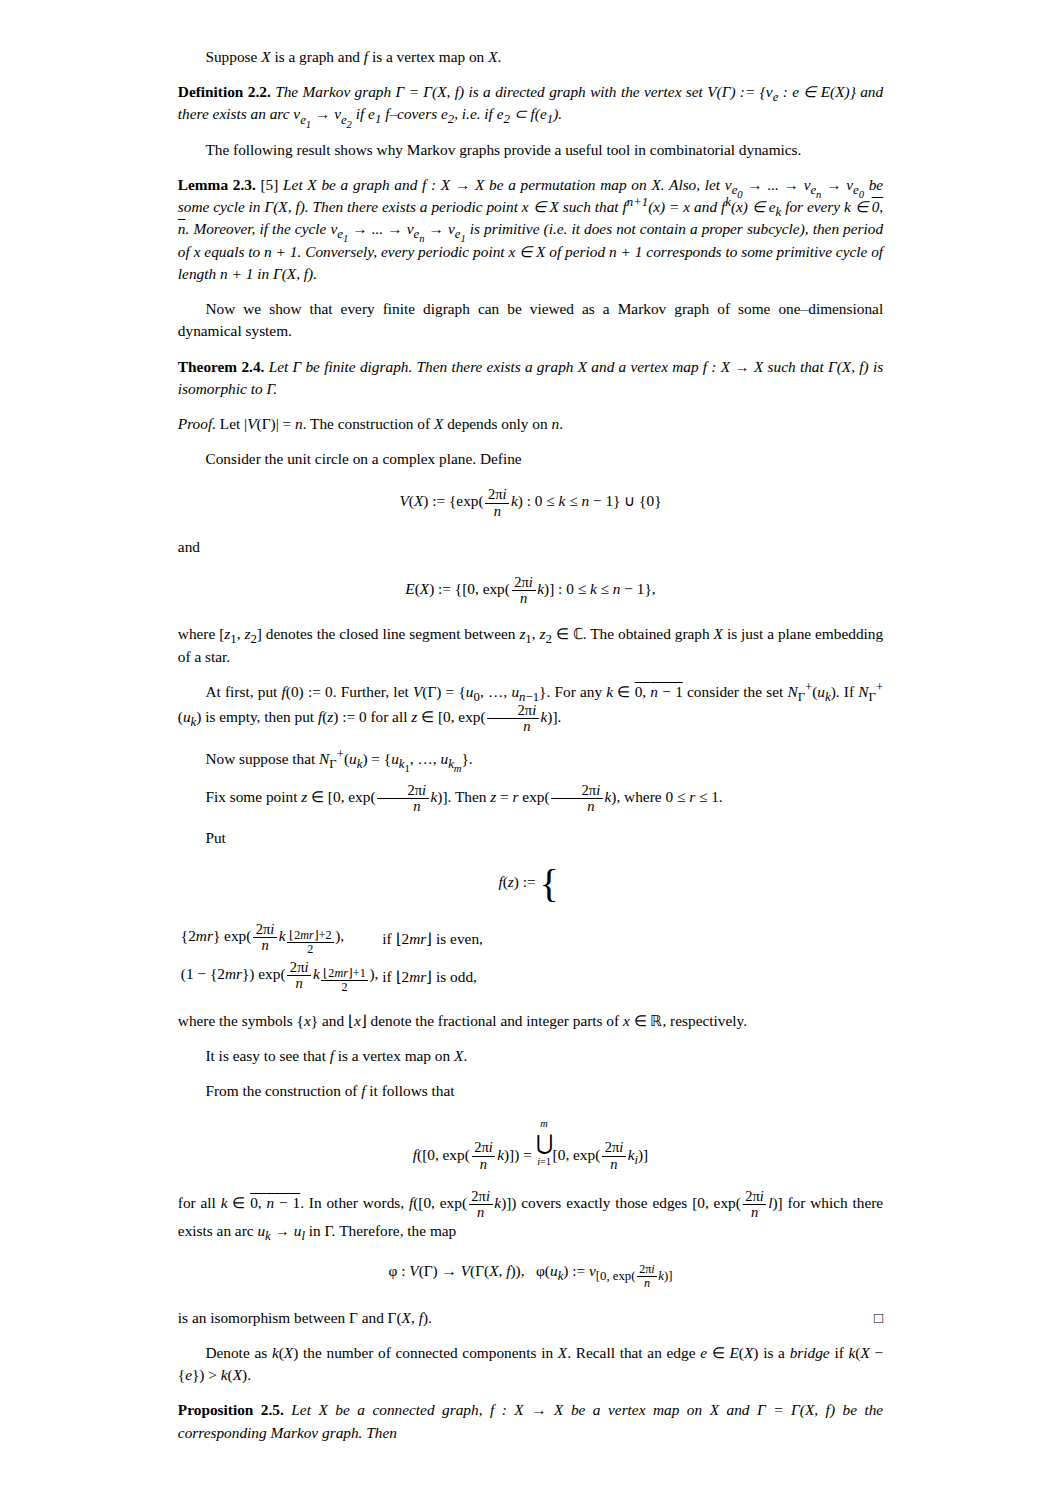Suppose X is a graph and f is a vertex map on X.
Definition 2.2. The Markov graph Γ = Γ(X, f) is a directed graph with the vertex set V(Γ) := {ve : e ∈ E(X)} and there exists an arc ve1 → ve2 if e1 f–covers e2, i.e. if e2 ⊂ f(e1).
The following result shows why Markov graphs provide a useful tool in combinatorial dynamics.
Lemma 2.3. [5] Let X be a graph and f : X → X be a permutation map on X. Also, let ve0 → ... → ven → ve0 be some cycle in Γ(X, f). Then there exists a periodic point x ∈ X such that fn+1(x) = x and fk(x) ∈ ek for every k ∈ 0, n. Moreover, if the cycle ve1 → ... → ven → ve1 is primitive (i.e. it does not contain a proper subcycle), then period of x equals to n + 1. Conversely, every periodic point x ∈ X of period n + 1 corresponds to some primitive cycle of length n + 1 in Γ(X, f).
Now we show that every finite digraph can be viewed as a Markov graph of some one–dimensional dynamical system.
Theorem 2.4. Let Γ be finite digraph. Then there exists a graph X and a vertex map f : X → X such that Γ(X, f) is isomorphic to Γ.
Proof. Let |V(Γ)| = n. The construction of X depends only on n.
Consider the unit circle on a complex plane. Define
V(X) := {exp(2πi n k) : 0 ≤ k ≤ n − 1} ∪ {0}
and
E(X) := {[0, exp(2πi n k)] : 0 ≤ k ≤ n − 1},
where [z1, z2] denotes the closed line segment between z1, z2 ∈ ℂ. The obtained graph X is just a plane embedding of a star.
At first, put f(0) := 0. Further, let V(Γ) = {u0, …, un−1}. For any k ∈ 0, n − 1 consider the set NΓ+(uk). If NΓ+(uk) is empty, then put f(z) := 0 for all z ∈ [0, exp(2πi n k)].
Now suppose that NΓ+(uk) = {uk1, …, ukm}.
Fix some point z ∈ [0, exp(2πi n k)]. Then z = r exp(2πi n k), where 0 ≤ r ≤ 1.
Put
f(z) := {
| {2 mr } exp( 2π i n k ⌊2 mr ⌋+2 2 ), | if ⌊2 mr ⌋ is even, |
| (1 − {2 mr }) exp( 2π i n k ⌊2 mr ⌋+1 2 ), | if ⌊2 mr ⌋ is odd, |
where the symbols {x} and ⌊x⌋ denote the fractional and integer parts of x ∈ ℝ, respectively.
It is easy to see that f is a vertex map on X.
From the construction of f it follows that
f([0, exp(2πi n k)]) = m⋃i=1[0, exp(2πi n ki)]
for all k ∈ 0, n − 1. In other words, f([0, exp(2πi n k)]) covers exactly those edges [0, exp(2πi n l)] for which there exists an arc uk → ul in Γ. Therefore, the map
φ : V(Γ) → V(Γ(X, f)), φ(uk) := v[0, exp(2πi n k)]
is an isomorphism between Γ and Γ(X, f). □
Denote as k(X) the number of connected components in X. Recall that an edge e ∈ E(X) is a bridge if k(X − {e}) > k(X).
Proposition 2.5. Let X be a connected graph, f : X → X be a vertex map on X and Γ = Γ(X, f) be the corresponding Markov graph. Then